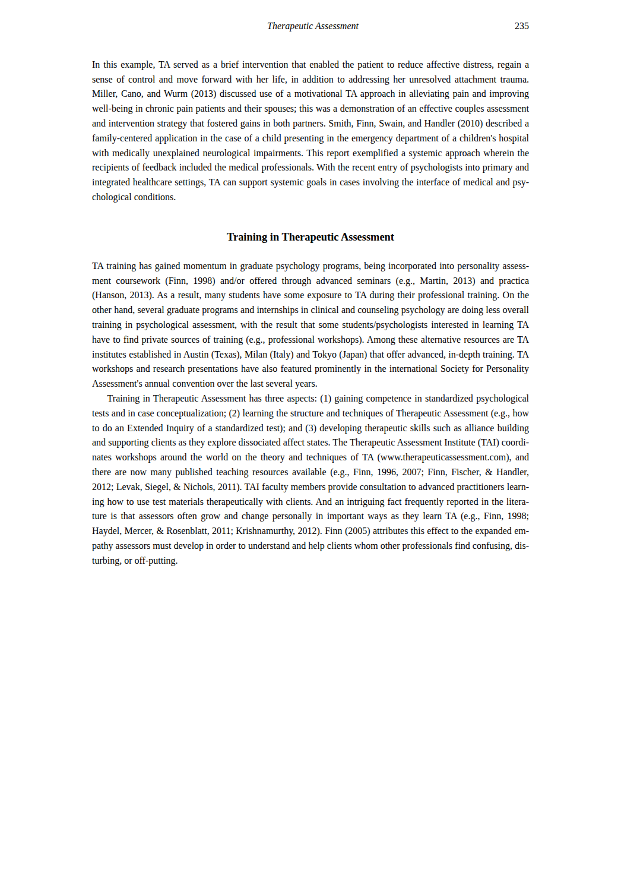Therapeutic Assessment 235
In this example, TA served as a brief intervention that enabled the patient to reduce affective distress, regain a sense of control and move forward with her life, in addition to addressing her unresolved attachment trauma. Miller, Cano, and Wurm (2013) discussed use of a motivational TA approach in alleviating pain and improving well-being in chronic pain patients and their spouses; this was a demonstration of an effective couples assessment and intervention strategy that fostered gains in both partners. Smith, Finn, Swain, and Handler (2010) described a family-centered application in the case of a child presenting in the emergency department of a children's hospital with medically unexplained neurological impairments. This report exemplified a systemic approach wherein the recipients of feedback included the medical professionals. With the recent entry of psychologists into primary and integrated healthcare settings, TA can support systemic goals in cases involving the interface of medical and psychological conditions.
Training in Therapeutic Assessment
TA training has gained momentum in graduate psychology programs, being incorporated into personality assessment coursework (Finn, 1998) and/or offered through advanced seminars (e.g., Martin, 2013) and practica (Hanson, 2013). As a result, many students have some exposure to TA during their professional training. On the other hand, several graduate programs and internships in clinical and counseling psychology are doing less overall training in psychological assessment, with the result that some students/psychologists interested in learning TA have to find private sources of training (e.g., professional workshops). Among these alternative resources are TA institutes established in Austin (Texas), Milan (Italy) and Tokyo (Japan) that offer advanced, in-depth training. TA workshops and research presentations have also featured prominently in the international Society for Personality Assessment's annual convention over the last several years.
Training in Therapeutic Assessment has three aspects: (1) gaining competence in standardized psychological tests and in case conceptualization; (2) learning the structure and techniques of Therapeutic Assessment (e.g., how to do an Extended Inquiry of a standardized test); and (3) developing therapeutic skills such as alliance building and supporting clients as they explore dissociated affect states. The Therapeutic Assessment Institute (TAI) coordinates workshops around the world on the theory and techniques of TA (www.therapeuticassessment.com), and there are now many published teaching resources available (e.g., Finn, 1996, 2007; Finn, Fischer, & Handler, 2012; Levak, Siegel, & Nichols, 2011). TAI faculty members provide consultation to advanced practitioners learning how to use test materials therapeutically with clients. And an intriguing fact frequently reported in the literature is that assessors often grow and change personally in important ways as they learn TA (e.g., Finn, 1998; Haydel, Mercer, & Rosenblatt, 2011; Krishnamurthy, 2012). Finn (2005) attributes this effect to the expanded empathy assessors must develop in order to understand and help clients whom other professionals find confusing, disturbing, or off-putting.